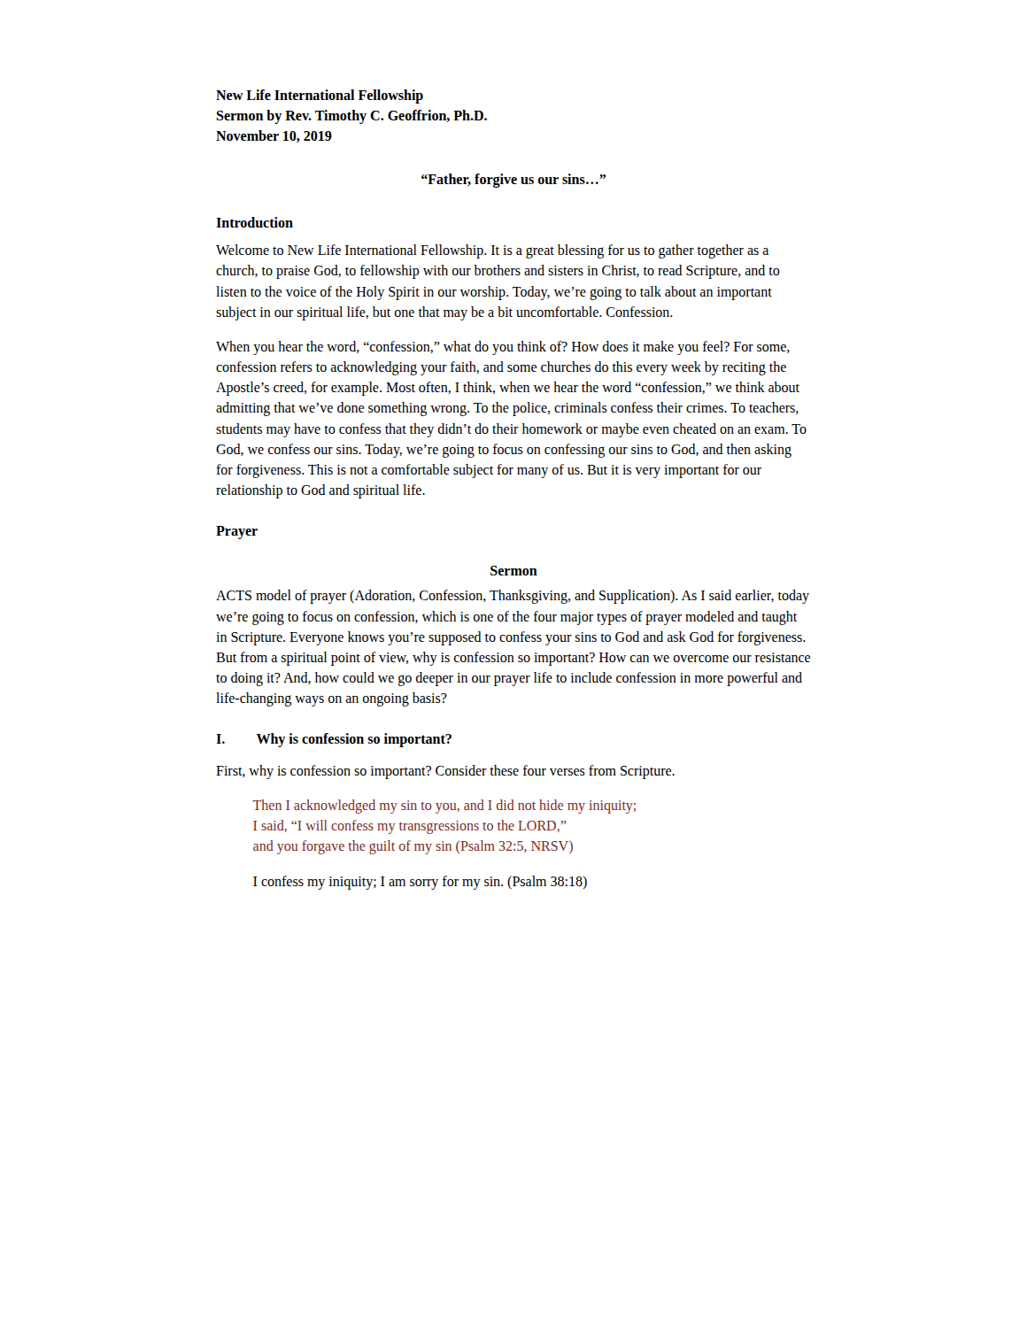New Life International Fellowship
Sermon by Rev. Timothy C. Geoffrion, Ph.D.
November 10, 2019
“Father, forgive us our sins…”
Introduction
Welcome to New Life International Fellowship. It is a great blessing for us to gather together as a church, to praise God, to fellowship with our brothers and sisters in Christ, to read Scripture, and to listen to the voice of the Holy Spirit in our worship. Today, we’re going to talk about an important subject in our spiritual life, but one that may be a bit uncomfortable. Confession.
When you hear the word, “confession,” what do you think of? How does it make you feel? For some, confession refers to acknowledging your faith, and some churches do this every week by reciting the Apostle’s creed, for example. Most often, I think, when we hear the word “confession,” we think about admitting that we’ve done something wrong. To the police, criminals confess their crimes. To teachers, students may have to confess that they didn’t do their homework or maybe even cheated on an exam. To God, we confess our sins. Today, we’re going to focus on confessing our sins to God, and then asking for forgiveness. This is not a comfortable subject for many of us. But it is very important for our relationship to God and spiritual life.
Prayer
Sermon
ACTS model of prayer (Adoration, Confession, Thanksgiving, and Supplication). As I said earlier, today we’re going to focus on confession, which is one of the four major types of prayer modeled and taught in Scripture. Everyone knows you’re supposed to confess your sins to God and ask God for forgiveness. But from a spiritual point of view, why is confession so important? How can we overcome our resistance to doing it? And, how could we go deeper in our prayer life to include confession in more powerful and life-changing ways on an ongoing basis?
I. Why is confession so important?
First, why is confession so important? Consider these four verses from Scripture.
Then I acknowledged my sin to you, and I did not hide my iniquity;
I said, “I will confess my transgressions to the LORD,”
and you forgave the guilt of my sin (Psalm 32:5, NRSV)
I confess my iniquity; I am sorry for my sin. (Psalm 38:18)